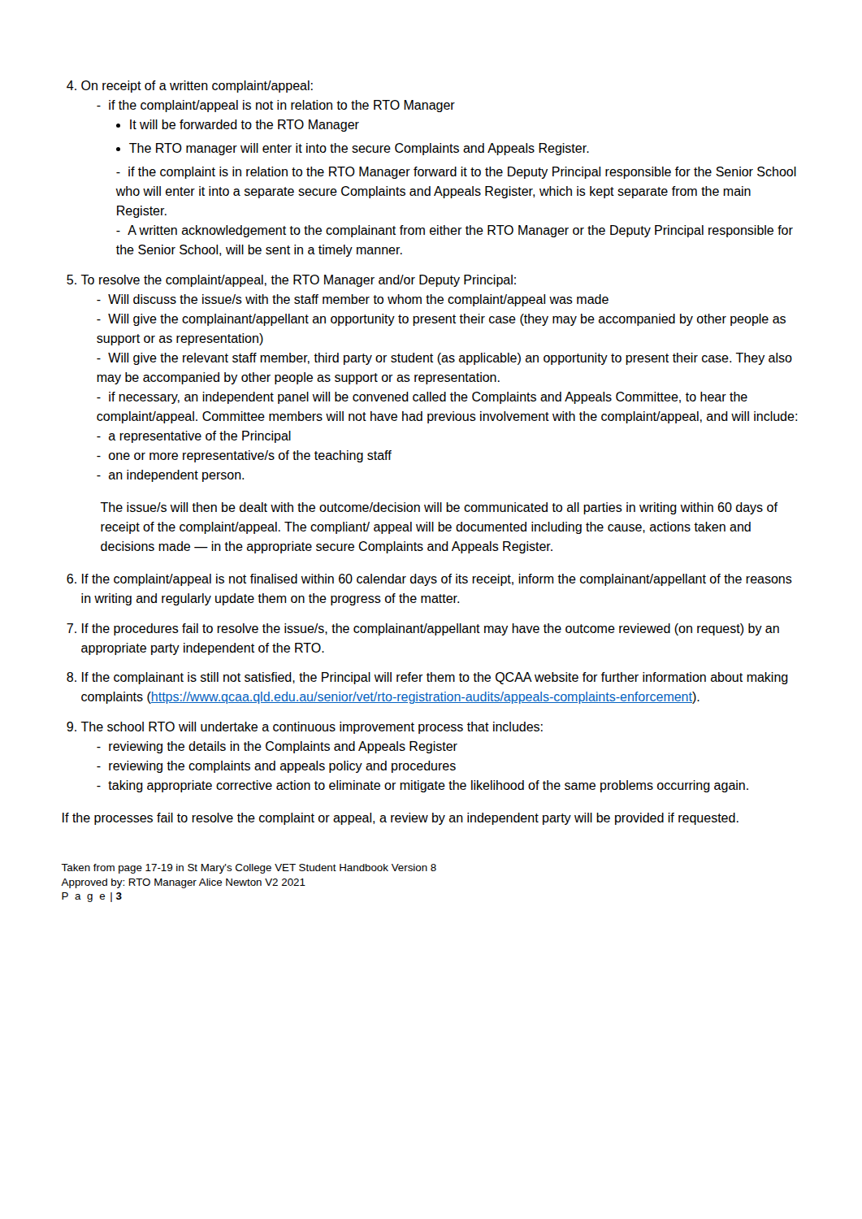On receipt of a written complaint/appeal:
if the complaint/appeal is not in relation to the RTO Manager
It will be forwarded to the RTO Manager
The RTO manager will enter it into the secure Complaints and Appeals Register.
if the complaint is in relation to the RTO Manager forward it to the Deputy Principal responsible for the Senior School who will enter it into a separate secure Complaints and Appeals Register, which is kept separate from the main Register.
A written acknowledgement to the complainant from either the RTO Manager or the Deputy Principal responsible for the Senior School, will be sent in a timely manner.
To resolve the complaint/appeal, the RTO Manager and/or Deputy Principal:
Will discuss the issue/s with the staff member to whom the complaint/appeal was made
Will give the complainant/appellant an opportunity to present their case (they may be accompanied by other people as support or as representation)
Will give the relevant staff member, third party or student (as applicable) an opportunity to present their case. They also may be accompanied by other people as support or as representation.
if necessary, an independent panel will be convened called the Complaints and Appeals Committee, to hear the complaint/appeal. Committee members will not have had previous involvement with the complaint/appeal, and will include:
a representative of the Principal
one or more representative/s of the teaching staff
an independent person.
The issue/s will then be dealt with the outcome/decision will be communicated to all parties in writing within 60 days of receipt of the complaint/appeal. The compliant/ appeal will be documented including the cause, actions taken and decisions made — in the appropriate secure Complaints and Appeals Register.
If the complaint/appeal is not finalised within 60 calendar days of its receipt, inform the complainant/appellant of the reasons in writing and regularly update them on the progress of the matter.
If the procedures fail to resolve the issue/s, the complainant/appellant may have the outcome reviewed (on request) by an appropriate party independent of the RTO.
If the complainant is still not satisfied, the Principal will refer them to the QCAA website for further information about making complaints (https://www.qcaa.qld.edu.au/senior/vet/rto-registration-audits/appeals-complaints-enforcement).
The school RTO will undertake a continuous improvement process that includes:
reviewing the details in the Complaints and Appeals Register
reviewing the complaints and appeals policy and procedures
taking appropriate corrective action to eliminate or mitigate the likelihood of the same problems occurring again.
If the processes fail to resolve the complaint or appeal, a review by an independent party will be provided if requested.
Taken from page 17-19 in St Mary's College VET Student Handbook Version 8
Approved by: RTO Manager Alice Newton V2 2021
P a g e | 3